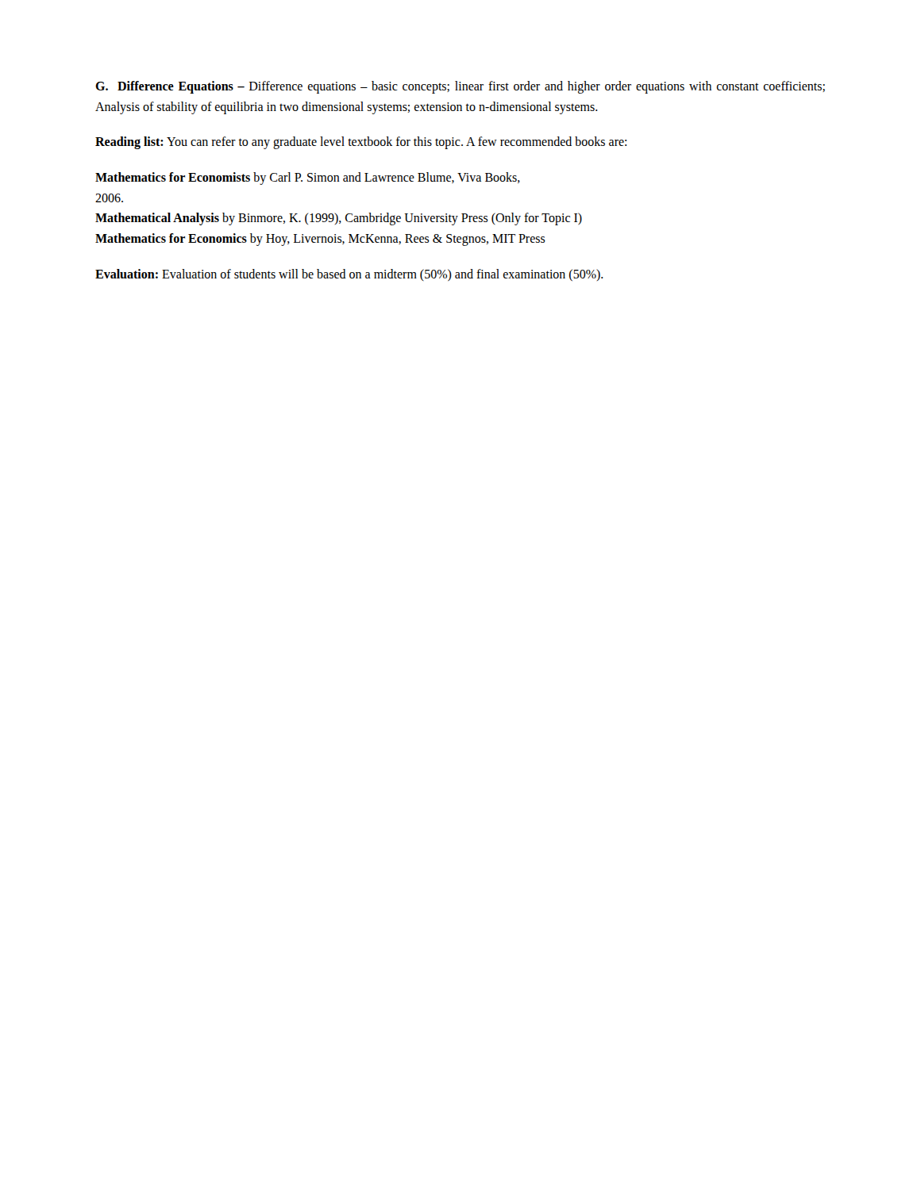G. Difference Equations – Difference equations – basic concepts; linear first order and higher order equations with constant coefficients; Analysis of stability of equilibria in two dimensional systems; extension to n-dimensional systems.
Reading list: You can refer to any graduate level textbook for this topic. A few recommended books are:
Mathematics for Economists by Carl P. Simon and Lawrence Blume, Viva Books,
2006.
Mathematical Analysis by Binmore, K. (1999), Cambridge University Press (Only for Topic I)
Mathematics for Economics by Hoy, Livernois, McKenna, Rees & Stegnos, MIT Press
Evaluation: Evaluation of students will be based on a midterm (50%) and final examination (50%).